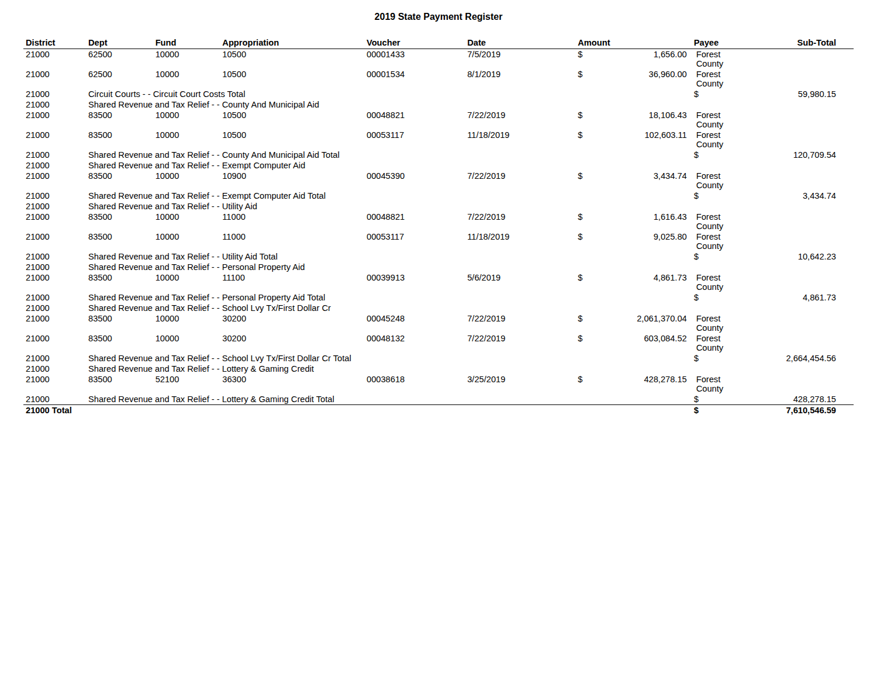2019 State Payment Register
| District | Dept | Fund | Appropriation | Voucher | Date | Amount | Payee | Sub-Total |
| --- | --- | --- | --- | --- | --- | --- | --- | --- |
| 21000 | 62500 | 10000 | 10500 | 00001433 | 7/5/2019 | $ | 1,656.00 | Forest County | |
| 21000 | 62500 | 10000 | 10500 | 00001534 | 8/1/2019 | $ | 36,960.00 | Forest County | |
| 21000 | Circuit Courts - - Circuit Court Costs Total | | | $ | 59,980.15 |
| 21000 | Shared Revenue and Tax Relief - - County And Municipal Aid | | | | |
| 21000 | 83500 | 10000 | 10500 | 00048821 | 7/22/2019 | $ | 18,106.43 | Forest County | |
| 21000 | 83500 | 10000 | 10500 | 00053117 | 11/18/2019 | $ | 102,603.11 | Forest County | |
| 21000 | Shared Revenue and Tax Relief - - County And Municipal Aid Total | | | $ | 120,709.54 |
| 21000 | Shared Revenue and Tax Relief - - Exempt Computer Aid | | | | |
| 21000 | 83500 | 10000 | 10900 | 00045390 | 7/22/2019 | $ | 3,434.74 | Forest County | |
| 21000 | Shared Revenue and Tax Relief - - Exempt Computer Aid Total | | | $ | 3,434.74 |
| 21000 | Shared Revenue and Tax Relief - - Utility Aid | | | | |
| 21000 | 83500 | 10000 | 11000 | 00048821 | 7/22/2019 | $ | 1,616.43 | Forest County | |
| 21000 | 83500 | 10000 | 11000 | 00053117 | 11/18/2019 | $ | 9,025.80 | Forest County | |
| 21000 | Shared Revenue and Tax Relief - - Utility Aid Total | | | $ | 10,642.23 |
| 21000 | Shared Revenue and Tax Relief - - Personal Property Aid | | | | |
| 21000 | 83500 | 10000 | 11100 | 00039913 | 5/6/2019 | $ | 4,861.73 | Forest County | |
| 21000 | Shared Revenue and Tax Relief - - Personal Property Aid Total | | | $ | 4,861.73 |
| 21000 | Shared Revenue and Tax Relief - - School Lvy Tx/First Dollar Cr | | | | |
| 21000 | 83500 | 10000 | 30200 | 00045248 | 7/22/2019 | $ | 2,061,370.04 | Forest County | |
| 21000 | 83500 | 10000 | 30200 | 00048132 | 7/22/2019 | $ | 603,084.52 | Forest County | |
| 21000 | Shared Revenue and Tax Relief - - School Lvy Tx/First Dollar Cr Total | | | $ | 2,664,454.56 |
| 21000 | Shared Revenue and Tax Relief - - Lottery & Gaming Credit | | | | |
| 21000 | 83500 | 52100 | 36300 | 00038618 | 3/25/2019 | $ | 428,278.15 | Forest County | |
| 21000 | Shared Revenue and Tax Relief - - Lottery & Gaming Credit Total | | | $ | 428,278.15 |
| 21000 Total | | | $ | 7,610,546.59 |